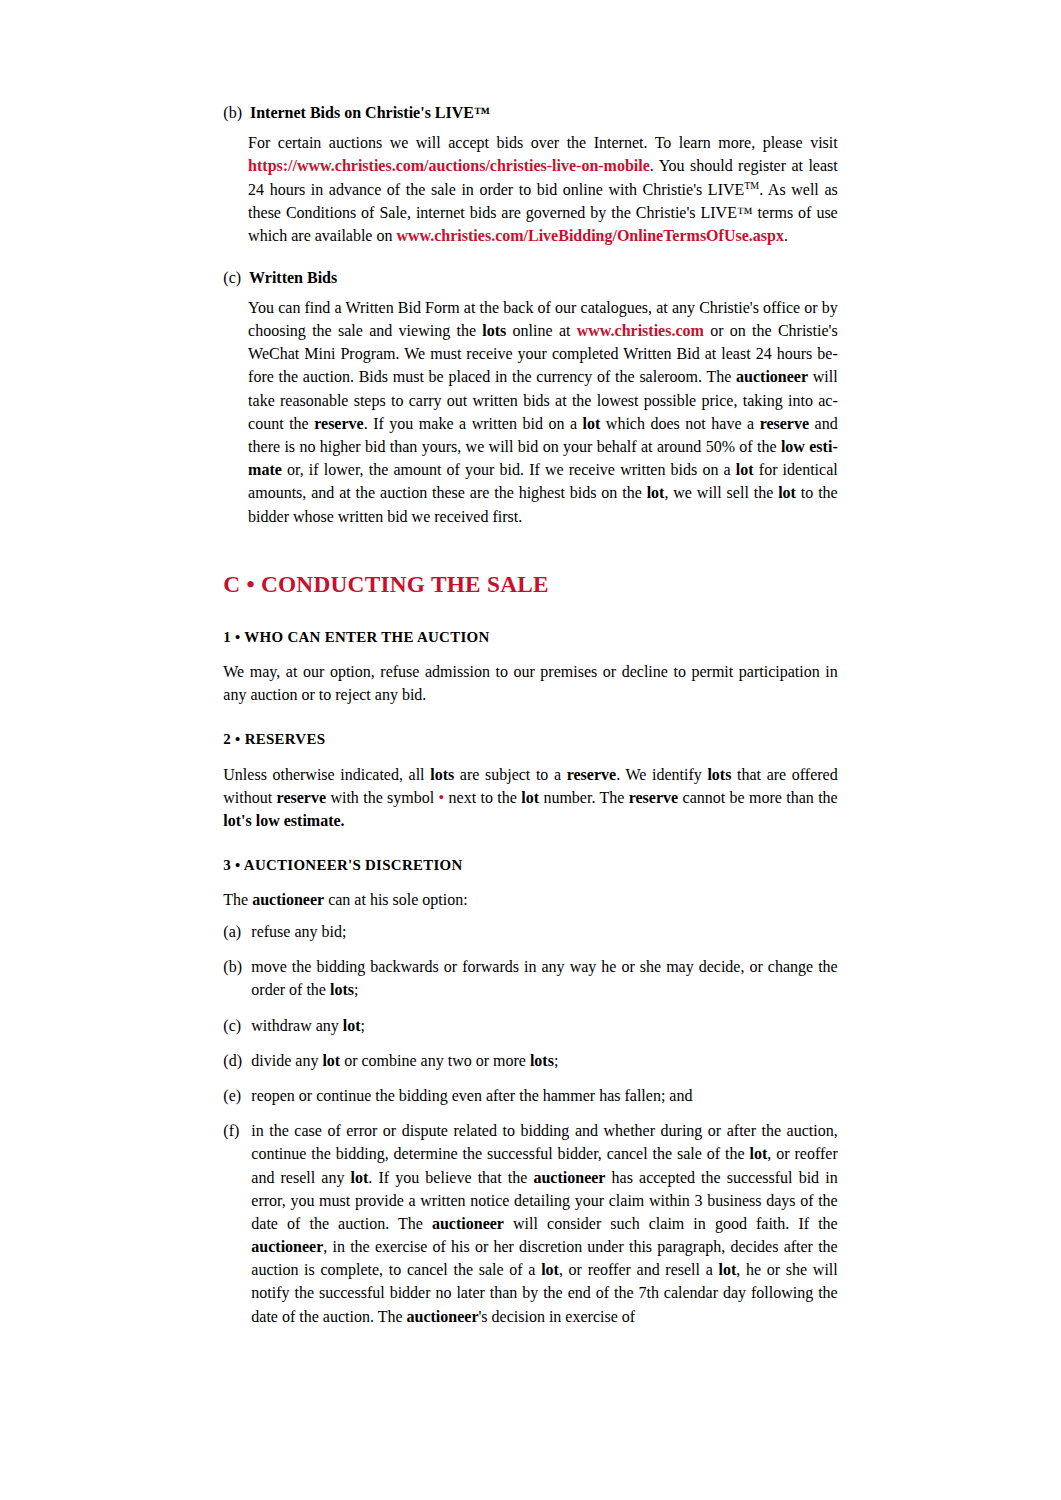(b) Internet Bids on Christie's LIVE™
For certain auctions we will accept bids over the Internet. To learn more, please visit https://www.christies.com/auctions/christies-live-on-mobile. You should register at least 24 hours in advance of the sale in order to bid online with Christie's LIVETM. As well as these Conditions of Sale, internet bids are governed by the Christie's LIVE™ terms of use which are available on www.christies.com/LiveBidding/OnlineTermsOfUse.aspx.
(c) Written Bids
You can find a Written Bid Form at the back of our catalogues, at any Christie's office or by choosing the sale and viewing the lots online at www.christies.com or on the Christie's WeChat Mini Program. We must receive your completed Written Bid at least 24 hours before the auction. Bids must be placed in the currency of the saleroom. The auctioneer will take reasonable steps to carry out written bids at the lowest possible price, taking into account the reserve. If you make a written bid on a lot which does not have a reserve and there is no higher bid than yours, we will bid on your behalf at around 50% of the low estimate or, if lower, the amount of your bid. If we receive written bids on a lot for identical amounts, and at the auction these are the highest bids on the lot, we will sell the lot to the bidder whose written bid we received first.
C • CONDUCTING THE SALE
1 • WHO CAN ENTER THE AUCTION
We may, at our option, refuse admission to our premises or decline to permit participation in any auction or to reject any bid.
2 • RESERVES
Unless otherwise indicated, all lots are subject to a reserve. We identify lots that are offered without reserve with the symbol • next to the lot number. The reserve cannot be more than the lot's low estimate.
3 • AUCTIONEER'S DISCRETION
The auctioneer can at his sole option:
(a) refuse any bid;
(b) move the bidding backwards or forwards in any way he or she may decide, or change the order of the lots;
(c) withdraw any lot;
(d) divide any lot or combine any two or more lots;
(e) reopen or continue the bidding even after the hammer has fallen; and
(f) in the case of error or dispute related to bidding and whether during or after the auction, continue the bidding, determine the successful bidder, cancel the sale of the lot, or reoffer and resell any lot. If you believe that the auctioneer has accepted the successful bid in error, you must provide a written notice detailing your claim within 3 business days of the date of the auction. The auctioneer will consider such claim in good faith. If the auctioneer, in the exercise of his or her discretion under this paragraph, decides after the auction is complete, to cancel the sale of a lot, or reoffer and resell a lot, he or she will notify the successful bidder no later than by the end of the 7th calendar day following the date of the auction. The auctioneer's decision in exercise of